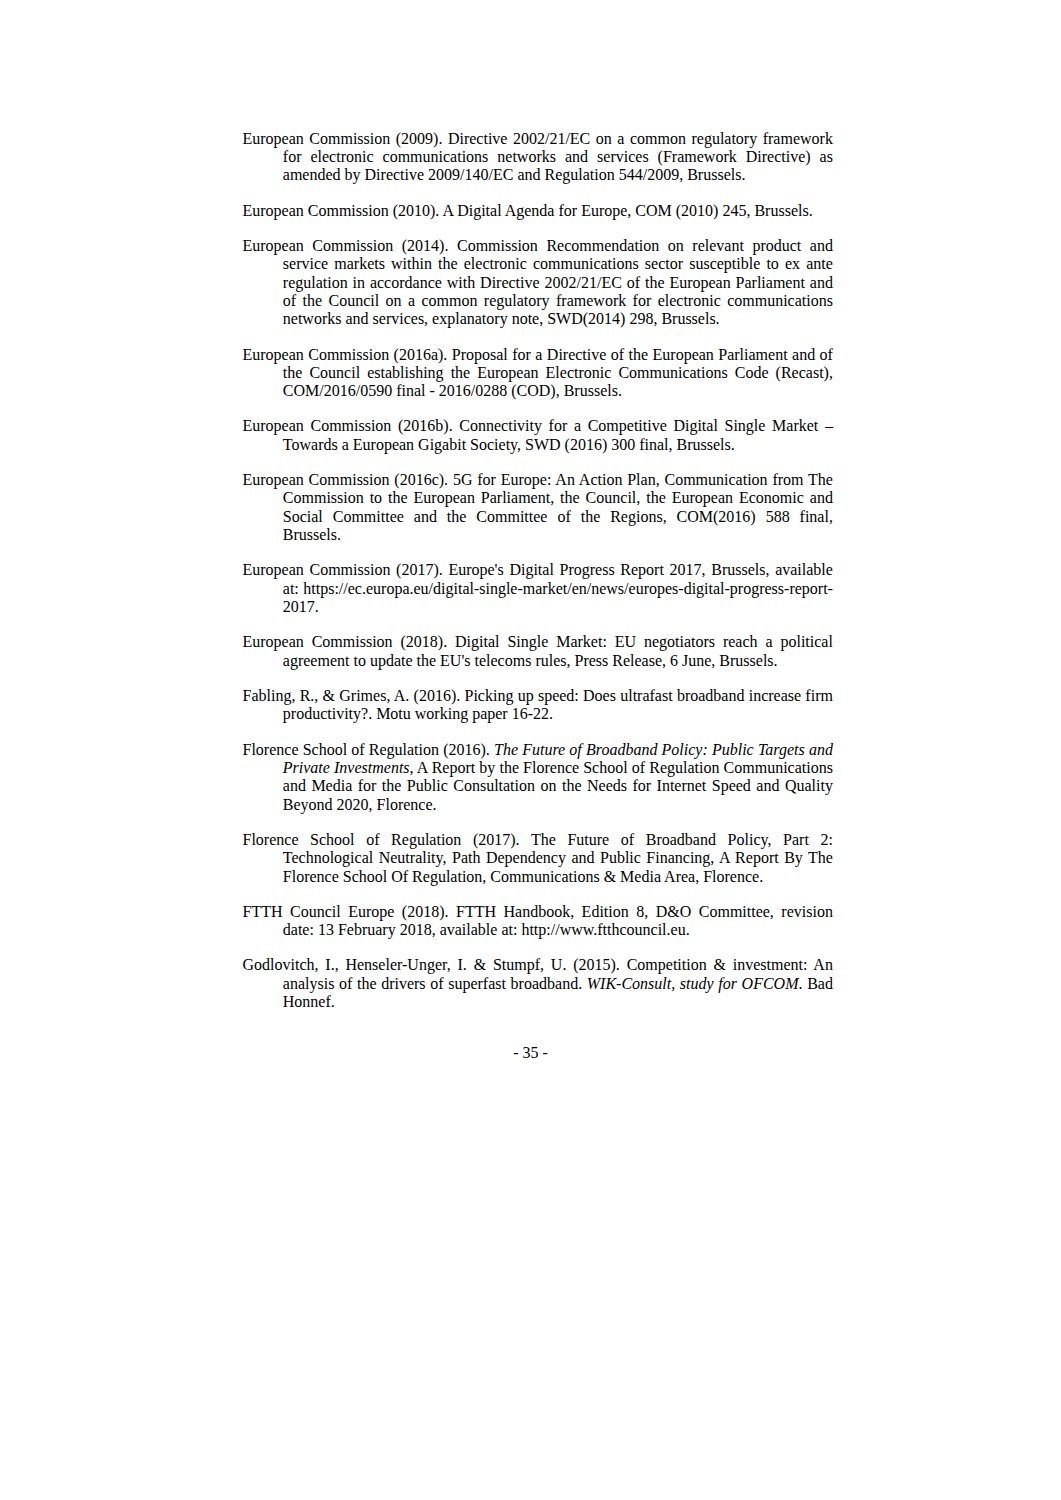European Commission (2009). Directive 2002/21/EC on a common regulatory framework for electronic communications networks and services (Framework Directive) as amended by Directive 2009/140/EC and Regulation 544/2009, Brussels.
European Commission (2010). A Digital Agenda for Europe, COM (2010) 245, Brussels.
European Commission (2014). Commission Recommendation on relevant product and service markets within the electronic communications sector susceptible to ex ante regulation in accordance with Directive 2002/21/EC of the European Parliament and of the Council on a common regulatory framework for electronic communications networks and services, explanatory note, SWD(2014) 298, Brussels.
European Commission (2016a). Proposal for a Directive of the European Parliament and of the Council establishing the European Electronic Communications Code (Recast), COM/2016/0590 final - 2016/0288 (COD), Brussels.
European Commission (2016b). Connectivity for a Competitive Digital Single Market – Towards a European Gigabit Society, SWD (2016) 300 final, Brussels.
European Commission (2016c). 5G for Europe: An Action Plan, Communication from The Commission to the European Parliament, the Council, the European Economic and Social Committee and the Committee of the Regions, COM(2016) 588 final, Brussels.
European Commission (2017). Europe's Digital Progress Report 2017, Brussels, available at: https://ec.europa.eu/digital-single-market/en/news/europes-digital-progress-report-2017.
European Commission (2018). Digital Single Market: EU negotiators reach a political agreement to update the EU's telecoms rules, Press Release, 6 June, Brussels.
Fabling, R., & Grimes, A. (2016). Picking up speed: Does ultrafast broadband increase firm productivity?. Motu working paper 16-22.
Florence School of Regulation (2016). The Future of Broadband Policy: Public Targets and Private Investments, A Report by the Florence School of Regulation Communications and Media for the Public Consultation on the Needs for Internet Speed and Quality Beyond 2020, Florence.
Florence School of Regulation (2017). The Future of Broadband Policy, Part 2: Technological Neutrality, Path Dependency and Public Financing, A Report By The Florence School Of Regulation, Communications & Media Area, Florence.
FTTH Council Europe (2018). FTTH Handbook, Edition 8, D&O Committee, revision date: 13 February 2018, available at: http://www.ftthcouncil.eu.
Godlovitch, I., Henseler-Unger, I. & Stumpf, U. (2015). Competition & investment: An analysis of the drivers of superfast broadband. WIK-Consult, study for OFCOM. Bad Honnef.
- 35 -